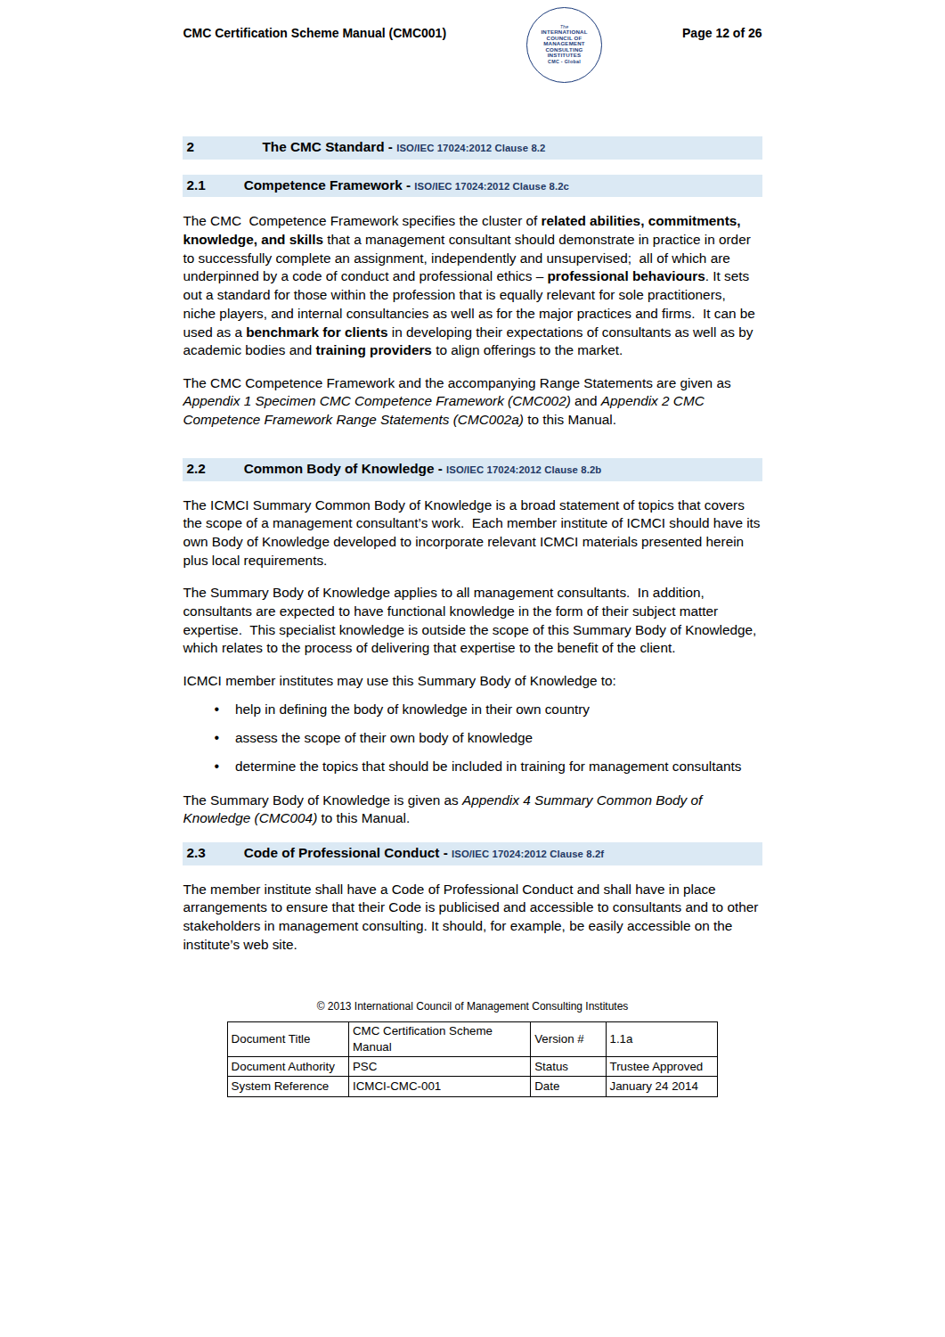CMC Certification Scheme Manual (CMC001)
The INTERNATIONAL COUNCIL OF MANAGEMENT CONSULTING INSTITUTES CMC - Global
Page 12 of 26
2 The CMC Standard - ISO/IEC 17024:2012 Clause 8.2
2.1 Competence Framework - ISO/IEC 17024:2012 Clause 8.2c
The CMC Competence Framework specifies the cluster of related abilities, commitments, knowledge, and skills that a management consultant should demonstrate in practice in order to successfully complete an assignment, independently and unsupervised; all of which are underpinned by a code of conduct and professional ethics – professional behaviours. It sets out a standard for those within the profession that is equally relevant for sole practitioners, niche players, and internal consultancies as well as for the major practices and firms. It can be used as a benchmark for clients in developing their expectations of consultants as well as by academic bodies and training providers to align offerings to the market.
The CMC Competence Framework and the accompanying Range Statements are given as Appendix 1 Specimen CMC Competence Framework (CMC002) and Appendix 2 CMC Competence Framework Range Statements (CMC002a) to this Manual.
2.2 Common Body of Knowledge - ISO/IEC 17024:2012 Clause 8.2b
The ICMCI Summary Common Body of Knowledge is a broad statement of topics that covers the scope of a management consultant’s work. Each member institute of ICMCI should have its own Body of Knowledge developed to incorporate relevant ICMCI materials presented herein plus local requirements.
The Summary Body of Knowledge applies to all management consultants. In addition, consultants are expected to have functional knowledge in the form of their subject matter expertise. This specialist knowledge is outside the scope of this Summary Body of Knowledge, which relates to the process of delivering that expertise to the benefit of the client.
ICMCI member institutes may use this Summary Body of Knowledge to:
help in defining the body of knowledge in their own country
assess the scope of their own body of knowledge
determine the topics that should be included in training for management consultants
The Summary Body of Knowledge is given as Appendix 4 Summary Common Body of Knowledge (CMC004) to this Manual.
2.3 Code of Professional Conduct - ISO/IEC 17024:2012 Clause 8.2f
The member institute shall have a Code of Professional Conduct and shall have in place arrangements to ensure that their Code is publicised and accessible to consultants and to other stakeholders in management consulting. It should, for example, be easily accessible on the institute’s web site.
© 2013 International Council of Management Consulting Institutes
| Document Title | CMC Certification Scheme Manual | Version # | 1.1a |
| Document Authority | PSC | Status | Trustee Approved |
| System Reference | ICMCI-CMC-001 | Date | January 24 2014 |